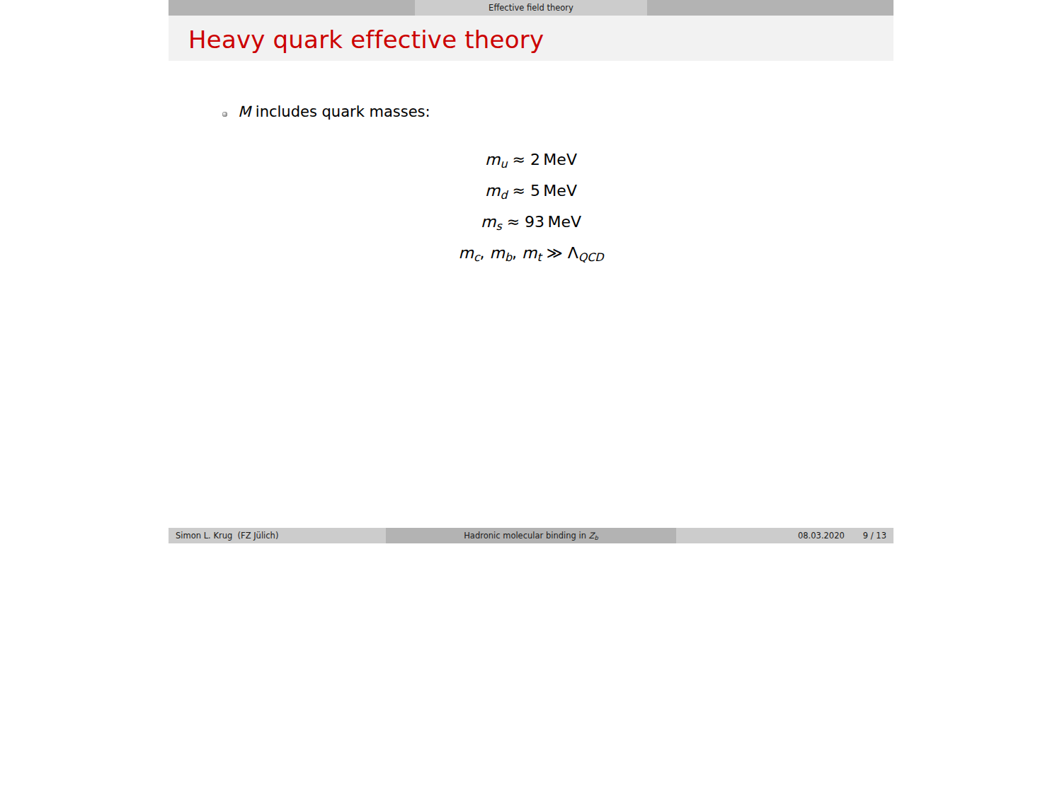Effective field theory
Heavy quark effective theory
M includes quark masses:
mu ≈ 2 MeV md ≈ 5 MeV ms ≈ 93 MeV mc, mb, mt ≫ ΛQCD
Simon L. Krug (FZ Jülich)
Hadronic molecular binding in Zb
08.03.20209 / 13